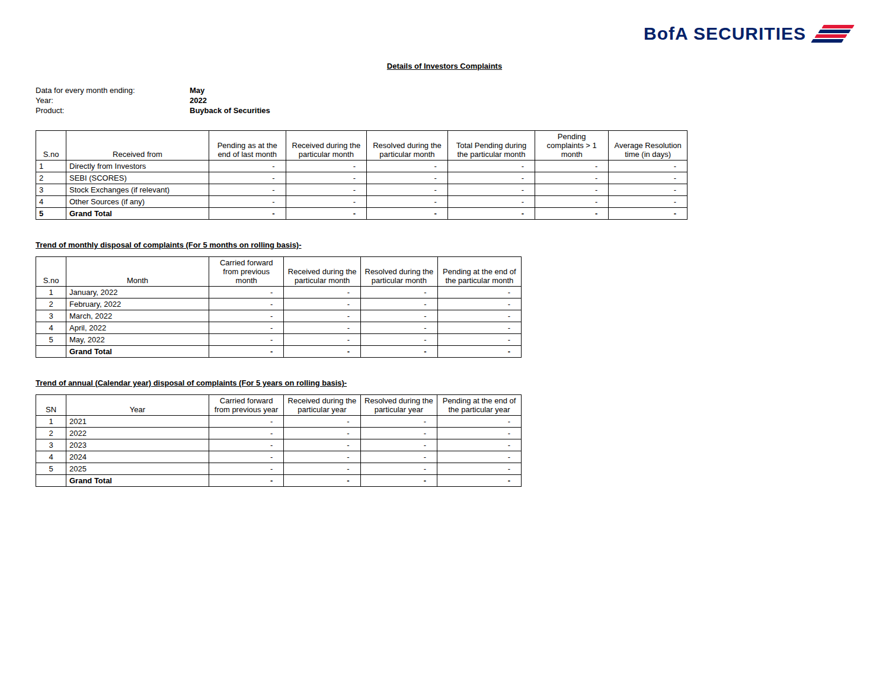BofA SECURITIES
Details of Investors Complaints
| Data for every month ending: | May |
| Year: | 2022 |
| Product: | Buyback of Securities |
| S.no | Received from | Pending as at the end of last month | Received during the particular month | Resolved during the particular month | Total Pending during the particular month | Pending complaints > 1 month | Average Resolution time (in days) |
| --- | --- | --- | --- | --- | --- | --- | --- |
| 1 | Directly from Investors | - | - | - | - | - | - |
| 2 | SEBI (SCORES) | - | - | - | - | - | - |
| 3 | Stock Exchanges (if relevant) | - | - | - | - | - | - |
| 4 | Other Sources (if any) | - | - | - | - | - | - |
| 5 | Grand Total | - | - | - | - | - | - |
Trend of monthly disposal of complaints (For 5 months on rolling basis)-
| S.no | Month | Carried forward from previous month | Received during the particular month | Resolved during the particular month | Pending at the end of the particular month |
| --- | --- | --- | --- | --- | --- |
| 1 | January, 2022 | - | - | - | - |
| 2 | February, 2022 | - | - | - | - |
| 3 | March, 2022 | - | - | - | - |
| 4 | April, 2022 | - | - | - | - |
| 5 | May, 2022 | - | - | - | - |
| | Grand Total | - | - | - | - |
Trend of annual (Calendar year) disposal of complaints (For 5 years on rolling basis)-
| SN | Year | Carried forward from previous year | Received during the particular year | Resolved during the particular year | Pending at the end of the particular year |
| --- | --- | --- | --- | --- | --- |
| 1 | 2021 | - | - | - | - |
| 2 | 2022 | - | - | - | - |
| 3 | 2023 | - | - | - | - |
| 4 | 2024 | - | - | - | - |
| 5 | 2025 | - | - | - | - |
| | Grand Total | - | - | - | - |